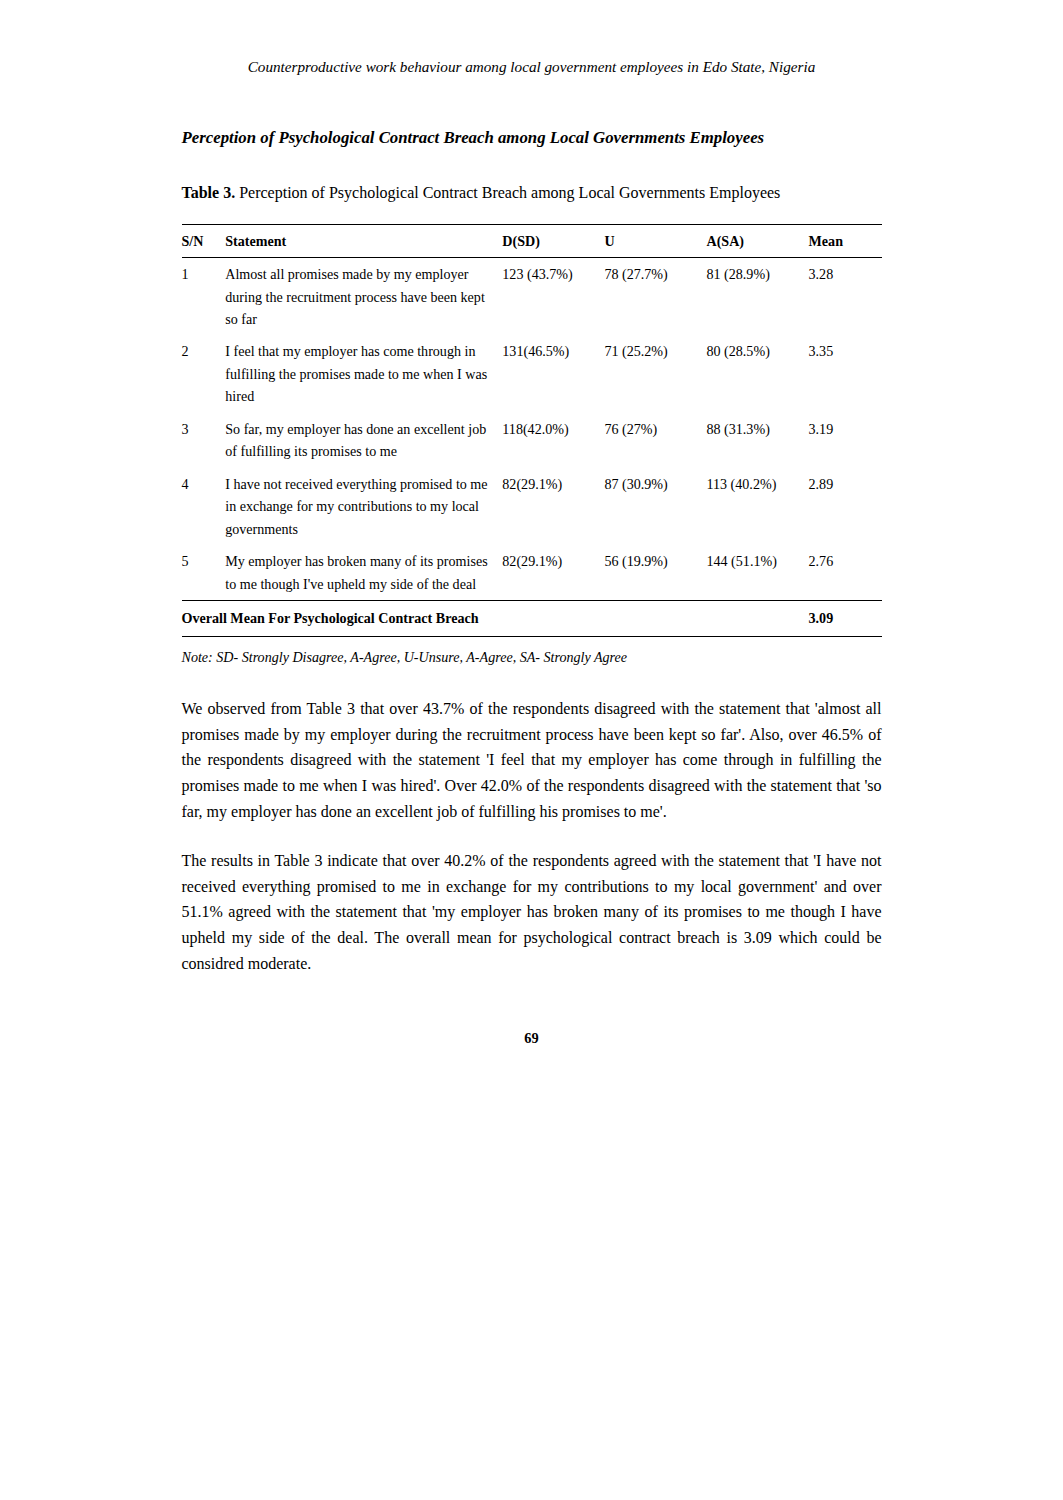Counterproductive work behaviour among local government employees in Edo State, Nigeria
Perception of Psychological Contract Breach among Local Governments Employees
Table 3. Perception of Psychological Contract Breach among Local Governments Employees
| S/N | Statement | D(SD) | U | A(SA) | Mean |
| --- | --- | --- | --- | --- | --- |
| 1 | Almost all promises made by my employer during the recruitment process have been kept so far | 123 (43.7%) | 78 (27.7%) | 81 (28.9%) | 3.28 |
| 2 | I feel that my employer has come through in fulfilling the promises made to me when I was hired | 131(46.5%) | 71 (25.2%) | 80 (28.5%) | 3.35 |
| 3 | So far, my employer has done an excellent job of fulfilling its promises to me | 118(42.0%) | 76 (27%) | 88 (31.3%) | 3.19 |
| 4 | I have not received everything promised to me in exchange for my contributions to my local governments | 82(29.1%) | 87 (30.9%) | 113 (40.2%) | 2.89 |
| 5 | My employer has broken many of its promises to me though I've upheld my side of the deal | 82(29.1%) | 56 (19.9%) | 144 (51.1%) | 2.76 |
| Overall Mean For Psychological Contract Breach | 3.09 |
Note: SD- Strongly Disagree, A-Agree, U-Unsure, A-Agree, SA- Strongly Agree
We observed from Table 3 that over 43.7% of the respondents disagreed with the statement that 'almost all promises made by my employer during the recruitment process have been kept so far'. Also, over 46.5% of the respondents disagreed with the statement 'I feel that my employer has come through in fulfilling the promises made to me when I was hired'. Over 42.0% of the respondents disagreed with the statement that 'so far, my employer has done an excellent job of fulfilling his promises to me'.
The results in Table 3 indicate that over 40.2% of the respondents agreed with the statement that 'I have not received everything promised to me in exchange for my contributions to my local government' and over 51.1% agreed with the statement that 'my employer has broken many of its promises to me though I have upheld my side of the deal. The overall mean for psychological contract breach is 3.09 which could be considred moderate.
69